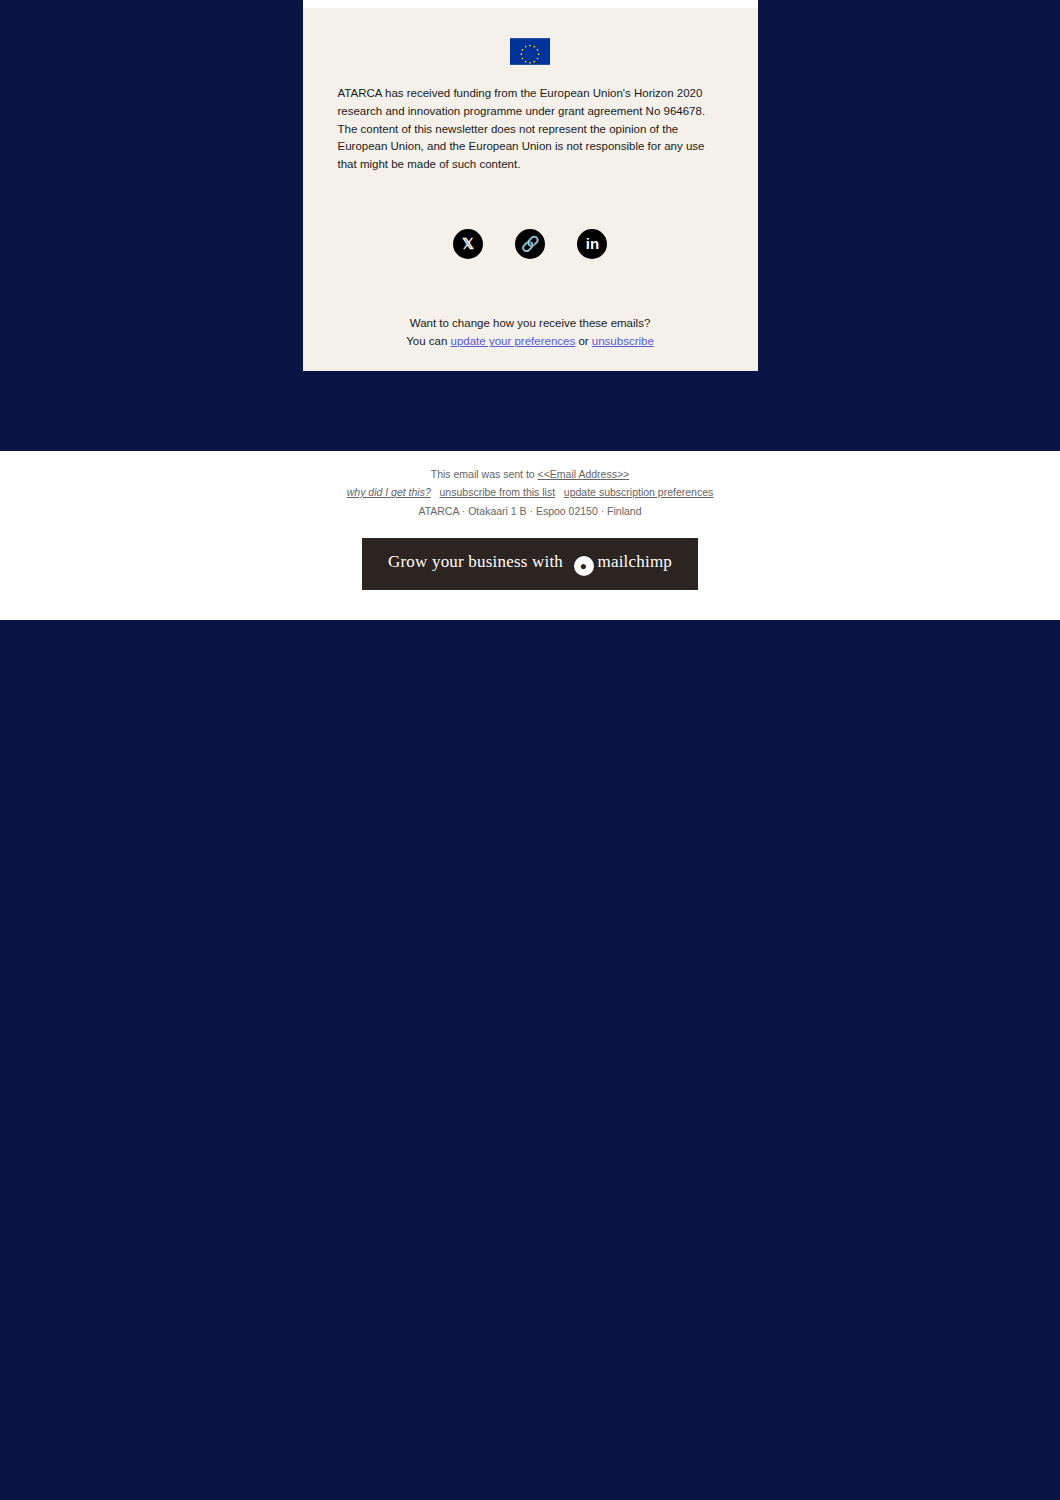ATARCA has received funding from the European Union's Horizon 2020 research and innovation programme under grant agreement No 964678. The content of this newsletter does not represent the opinion of the European Union, and the European Union is not responsible for any use that might be made of such content.
𝕏 🔗 in
Want to change how you receive these emails?
You can update your preferences or unsubscribe
This email was sent to <<Email Address>>
why did I get this? unsubscribe from this list update subscription preferences
ATARCA · Otakaari 1 B · Espoo 02150 · Finland
Grow your business with ●mailchimp